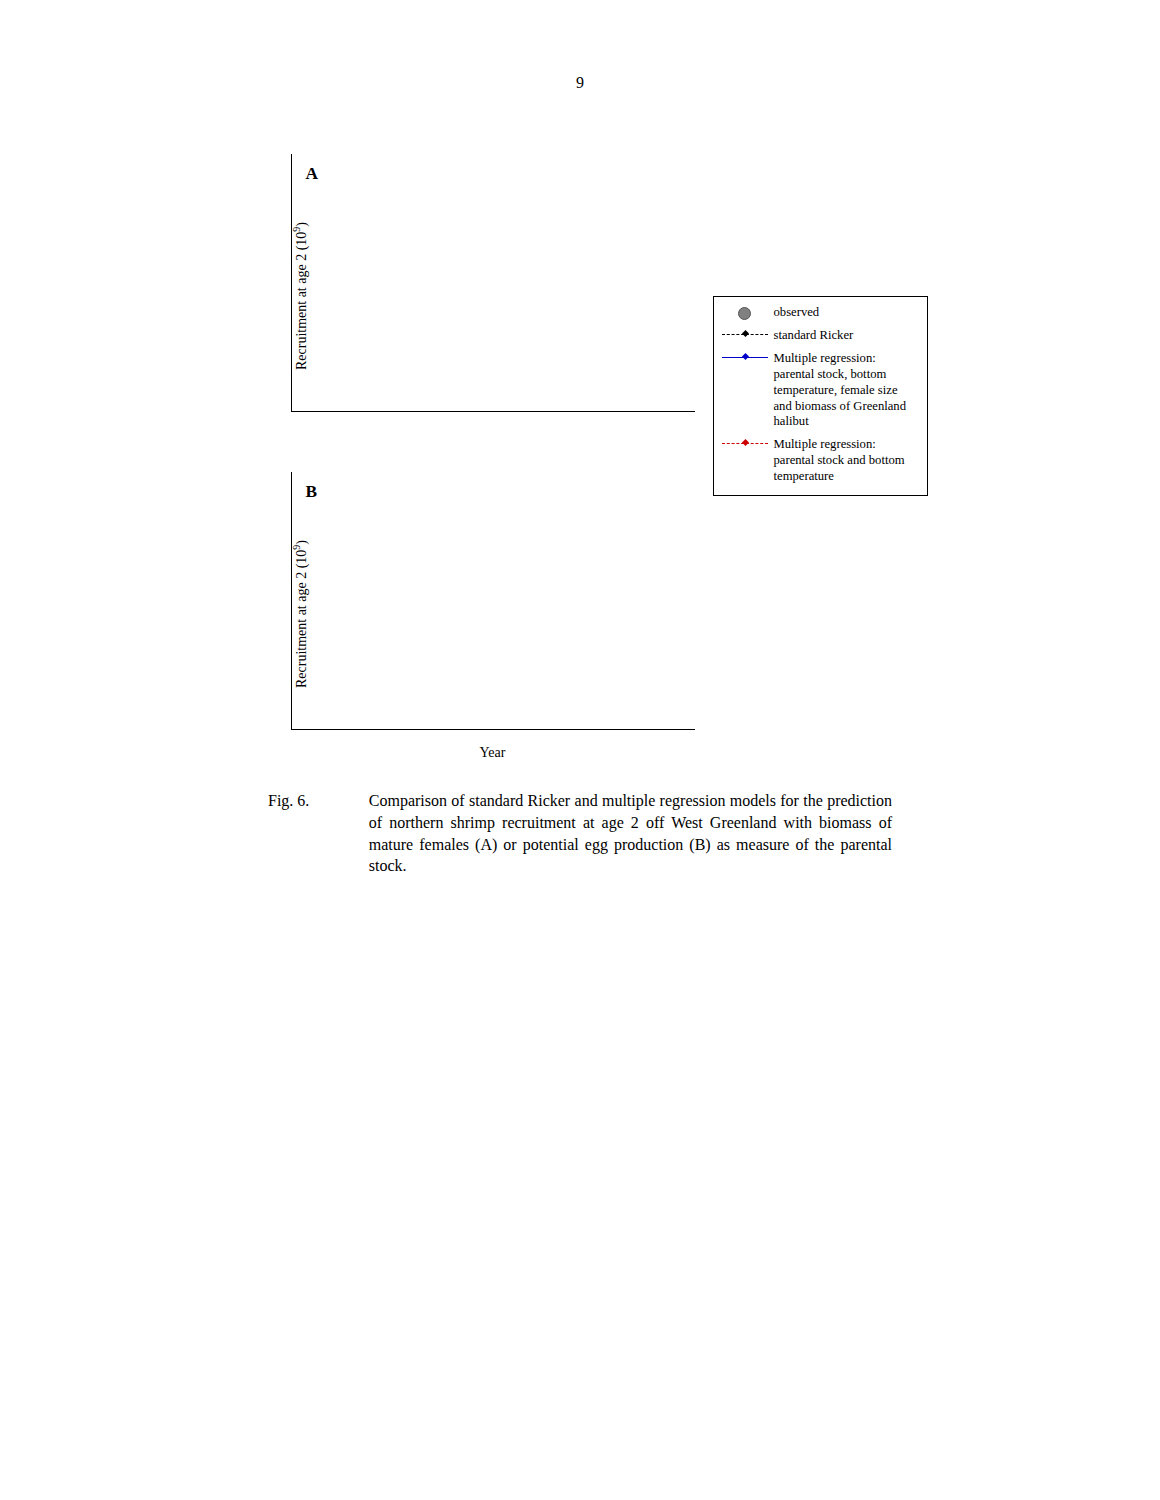9
Recruitment at age 2 (109)
A
Recruitment at age 2 (109)
B
Year
observed
standard Ricker
Multiple regression: parental stock, bottom temperature, female size and biomass of Greenland halibut
Multiple regression: parental stock and bottom temperature
Fig. 6.
Comparison of standard Ricker and multiple regression models for the prediction of northern shrimp recruitment at age 2 off West Greenland with biomass of mature females (A) or potential egg production (B) as measure of the parental stock.